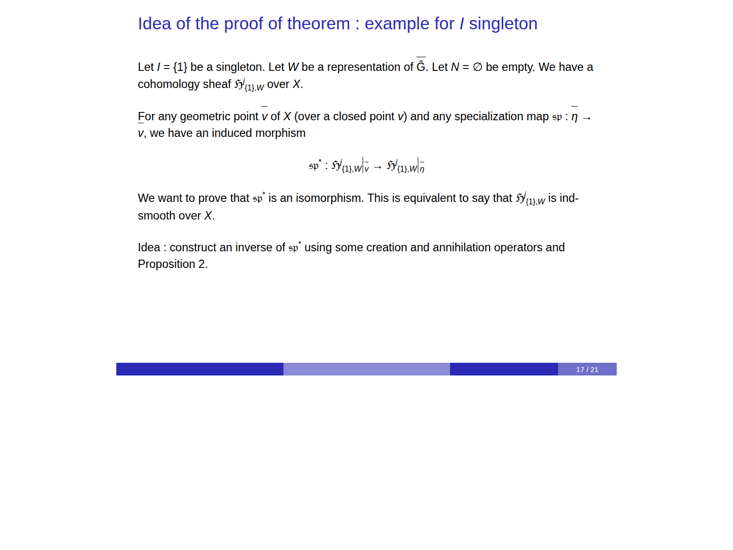Idea of the proof of theorem : example for I singleton
Let I = {1} be a singleton. Let W be a representation of Ĝ. Let N = ∅ be empty. We have a cohomology sheaf ℌj{1},W over X.
For any geometric point v of X (over a closed point v) and any specialization map 𝔰𝔭 : η → v, we have an induced morphism
𝔰𝔭* : ℌj{1},W v → ℌj{1},W η
We want to prove that 𝔰𝔭* is an isomorphism. This is equivalent to say that ℌj{1},W is ind-smooth over X.
Idea : construct an inverse of 𝔰𝔭* using some creation and annihilation operators and Proposition 2.
17 / 21